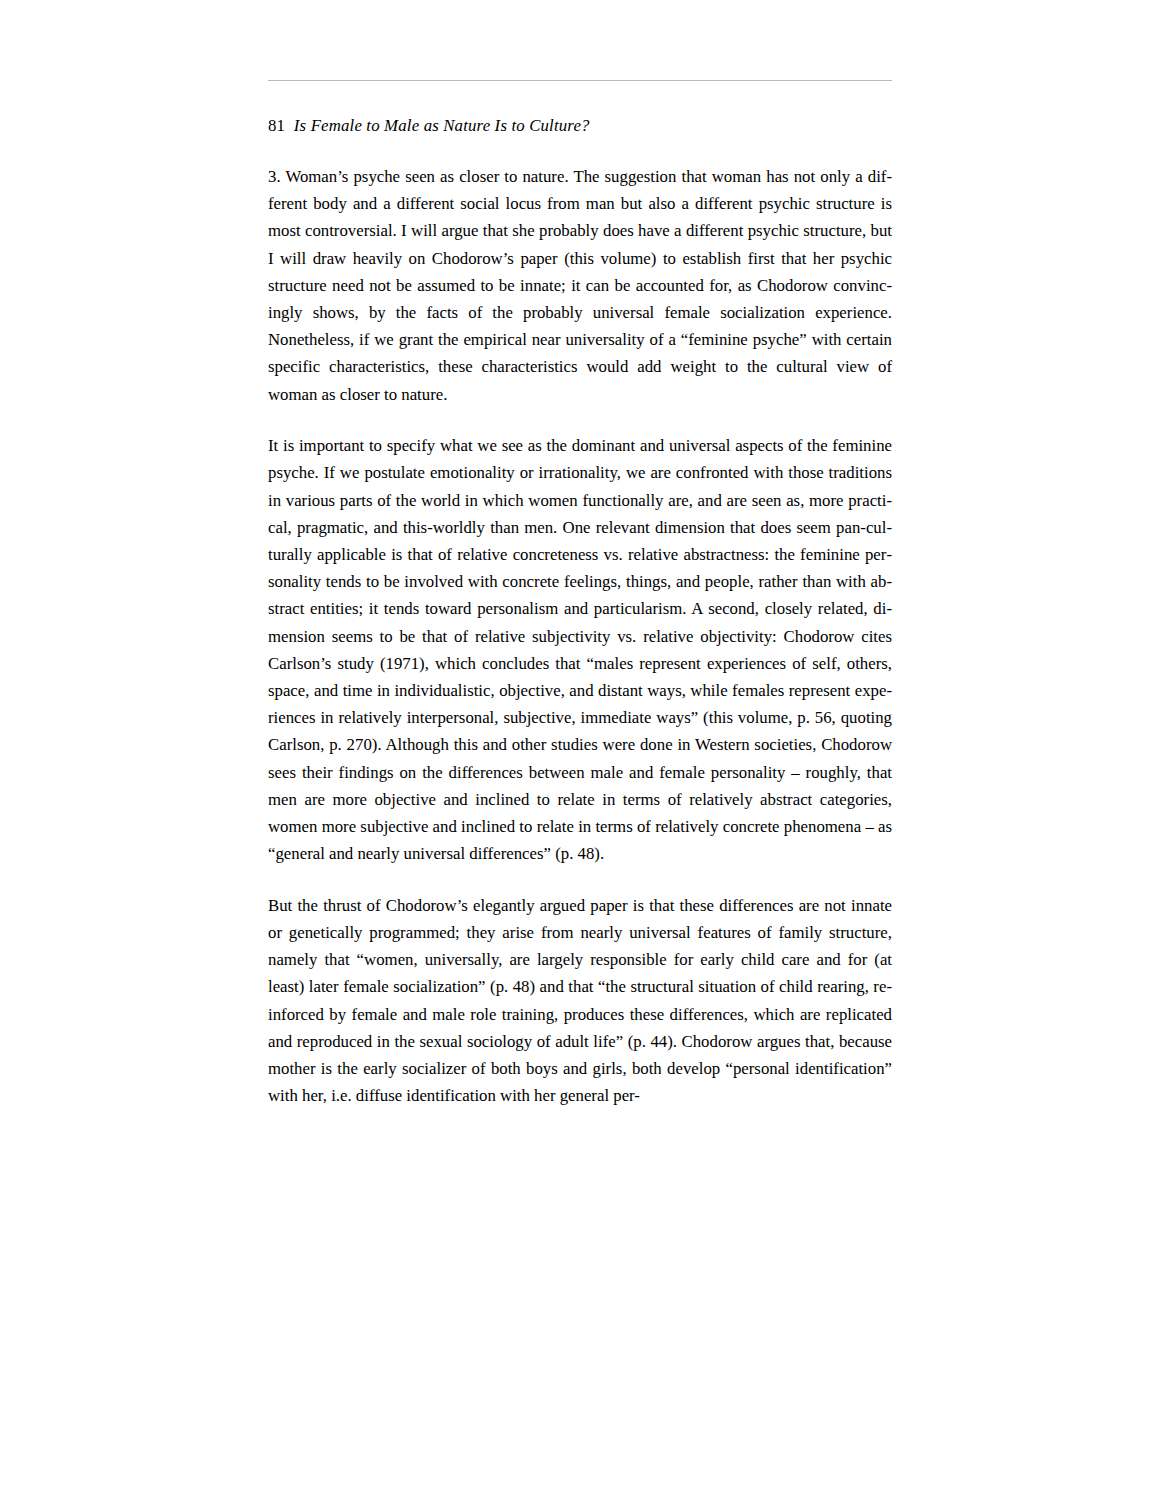81 Is Female to Male as Nature Is to Culture?
3. Woman’s psyche seen as closer to nature. The suggestion that woman has not only a different body and a different social locus from man but also a different psychic structure is most controversial. I will argue that she probably does have a different psychic structure, but I will draw heavily on Chodorow’s paper (this volume) to establish first that her psychic structure need not be assumed to be innate; it can be accounted for, as Chodorow convincingly shows, by the facts of the probably universal female socialization experience. Nonetheless, if we grant the empirical near universality of a “feminine psyche” with certain specific characteristics, these characteristics would add weight to the cultural view of woman as closer to nature.
It is important to specify what we see as the dominant and universal aspects of the feminine psyche. If we postulate emotionality or irrationality, we are confronted with those traditions in various parts of the world in which women functionally are, and are seen as, more practical, pragmatic, and this-worldly than men. One relevant dimension that does seem pan-culturally applicable is that of relative concreteness vs. relative abstractness: the feminine personality tends to be involved with concrete feelings, things, and people, rather than with abstract entities; it tends toward personalism and particularism. A second, closely related, dimension seems to be that of relative subjectivity vs. relative objectivity: Chodorow cites Carlson’s study (1971), which concludes that “males represent experiences of self, others, space, and time in individualistic, objective, and distant ways, while females represent experiences in relatively interpersonal, subjective, immediate ways” (this volume, p. 56, quoting Carlson, p. 270). Although this and other studies were done in Western societies, Chodorow sees their findings on the differences between male and female personality – roughly, that men are more objective and inclined to relate in terms of relatively abstract categories, women more subjective and inclined to relate in terms of relatively concrete phenomena – as “general and nearly universal differences” (p. 48).
But the thrust of Chodorow’s elegantly argued paper is that these differences are not innate or genetically programmed; they arise from nearly universal features of family structure, namely that “women, universally, are largely responsible for early child care and for (at least) later female socialization” (p. 48) and that “the structural situation of child rearing, reinforced by female and male role training, produces these differences, which are replicated and reproduced in the sexual sociology of adult life” (p. 44). Chodorow argues that, because mother is the early socializer of both boys and girls, both develop “personal identification” with her, i.e. diffuse identification with her general per-